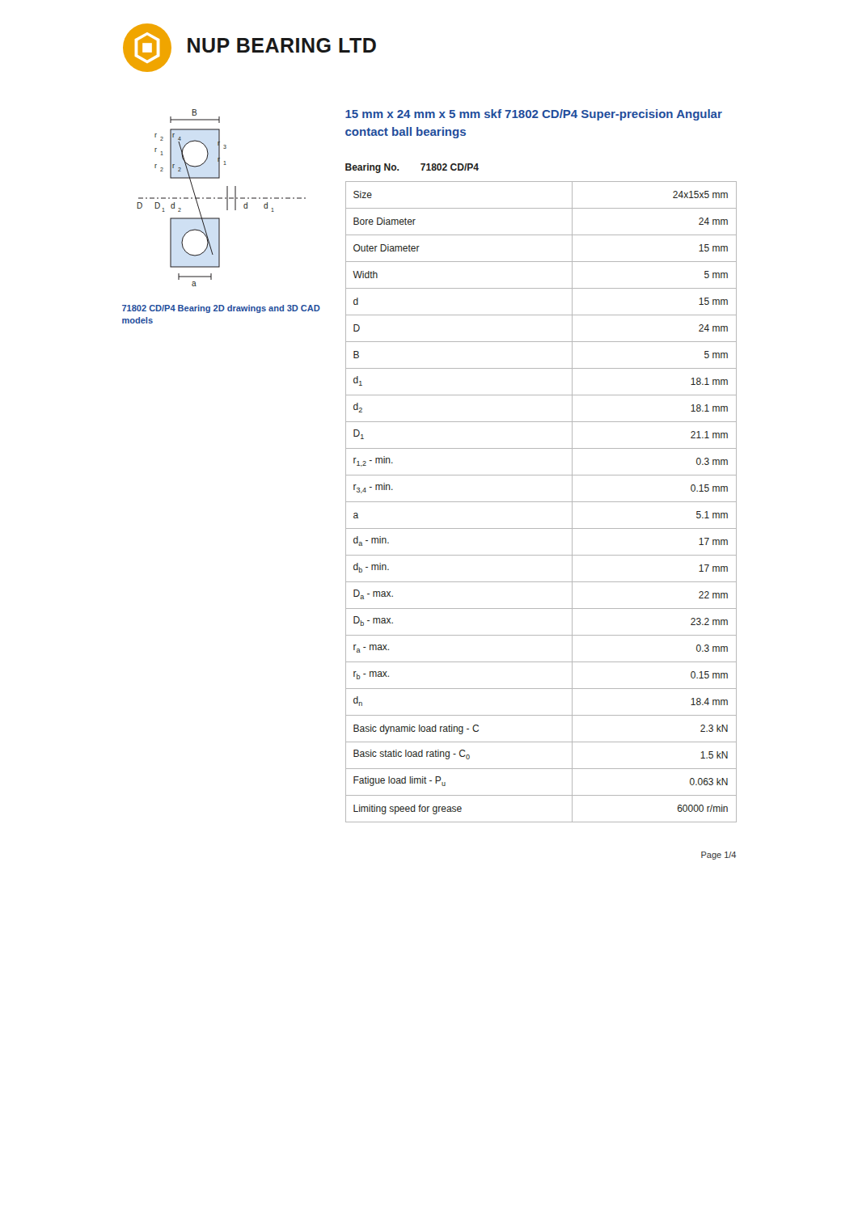NUP BEARING LTD
B r 2 r 4 r 1 r 3 r 2 r 2 r 1 D D 1 d 2 d d 1 a
71802 CD/P4 Bearing 2D drawings and 3D CAD models
15 mm x 24 mm x 5 mm skf 71802 CD/P4 Super-precision Angular contact ball bearings
Bearing No. 71802 CD/P4
| Size | 24x15x5 mm |
| Bore Diameter | 24 mm |
| Outer Diameter | 15 mm |
| Width | 5 mm |
| d | 15 mm |
| D | 24 mm |
| B | 5 mm |
| d 1 | 18.1 mm |
| d 2 | 18.1 mm |
| D 1 | 21.1 mm |
| r 1,2 - min. | 0.3 mm |
| r 3,4 - min. | 0.15 mm |
| a | 5.1 mm |
| d a - min. | 17 mm |
| d b - min. | 17 mm |
| D a - max. | 22 mm |
| D b - max. | 23.2 mm |
| r a - max. | 0.3 mm |
| r b - max. | 0.15 mm |
| d n | 18.4 mm |
| Basic dynamic load rating - C | 2.3 kN |
| Basic static load rating - C 0 | 1.5 kN |
| Fatigue load limit - P u | 0.063 kN |
| Limiting speed for grease | 60000 r/min |
Page 1/4